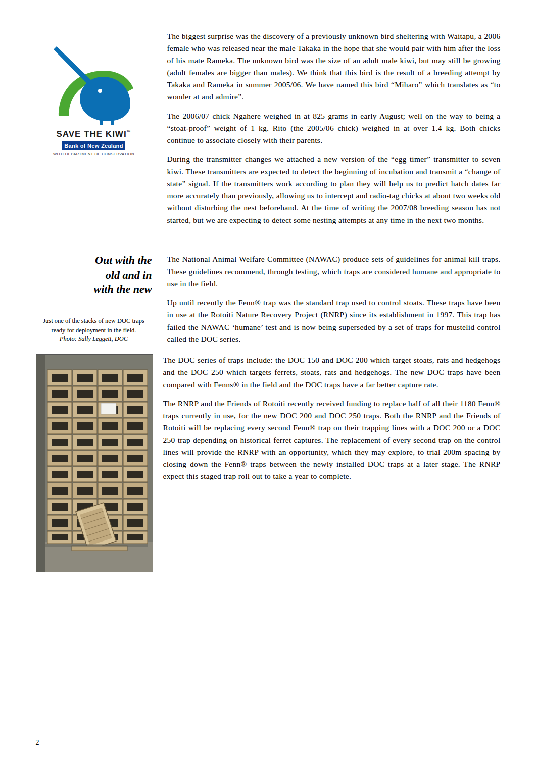SAVE THE KIWI™
Bank of New Zealand
WITH DEPARTMENT OF CONSERVATION
The biggest surprise was the discovery of a previously unknown bird sheltering with Waitapu, a 2006 female who was released near the male Takaka in the hope that she would pair with him after the loss of his mate Rameka. The unknown bird was the size of an adult male kiwi, but may still be growing (adult females are bigger than males). We think that this bird is the result of a breeding attempt by Takaka and Rameka in summer 2005/06. We have named this bird “Miharo” which translates as “to wonder at and admire”.
The 2006/07 chick Ngahere weighed in at 825 grams in early August; well on the way to being a “stoat-proof” weight of 1 kg. Rito (the 2005/06 chick) weighed in at over 1.4 kg. Both chicks continue to associate closely with their parents.
During the transmitter changes we attached a new version of the “egg timer” transmitter to seven kiwi. These transmitters are expected to detect the beginning of incubation and transmit a “change of state” signal. If the transmitters work according to plan they will help us to predict hatch dates far more accurately than previously, allowing us to intercept and radio-tag chicks at about two weeks old without disturbing the nest beforehand. At the time of writing the 2007/08 breeding season has not started, but we are expecting to detect some nesting attempts at any time in the next two months.
Out with the
old and in
with the new
Just one of the stacks of new DOC traps ready for deployment in the field.
Photo: Sally Leggett, DOC
The National Animal Welfare Committee (NAWAC) produce sets of guidelines for animal kill traps. These guidelines recommend, through testing, which traps are considered humane and appropriate to use in the field.
Up until recently the Fenn® trap was the standard trap used to control stoats. These traps have been in use at the Rotoiti Nature Recovery Project (RNRP) since its establishment in 1997. This trap has failed the NAWAC ‘humane’ test and is now being superseded by a set of traps for mustelid control called the DOC series.
The DOC series of traps include: the DOC 150 and DOC 200 which target stoats, rats and hedgehogs and the DOC 250 which targets ferrets, stoats, rats and hedgehogs. The new DOC traps have been compared with Fenns® in the field and the DOC traps have a far better capture rate.
The RNRP and the Friends of Rotoiti recently received funding to replace half of all their 1180 Fenn® traps currently in use, for the new DOC 200 and DOC 250 traps. Both the RNRP and the Friends of Rotoiti will be replacing every second Fenn® trap on their trapping lines with a DOC 200 or a DOC 250 trap depending on historical ferret captures. The replacement of every second trap on the control lines will provide the RNRP with an opportunity, which they may explore, to trial 200m spacing by closing down the Fenn® traps between the newly installed DOC traps at a later stage. The RNRP expect this staged trap roll out to take a year to complete.
2